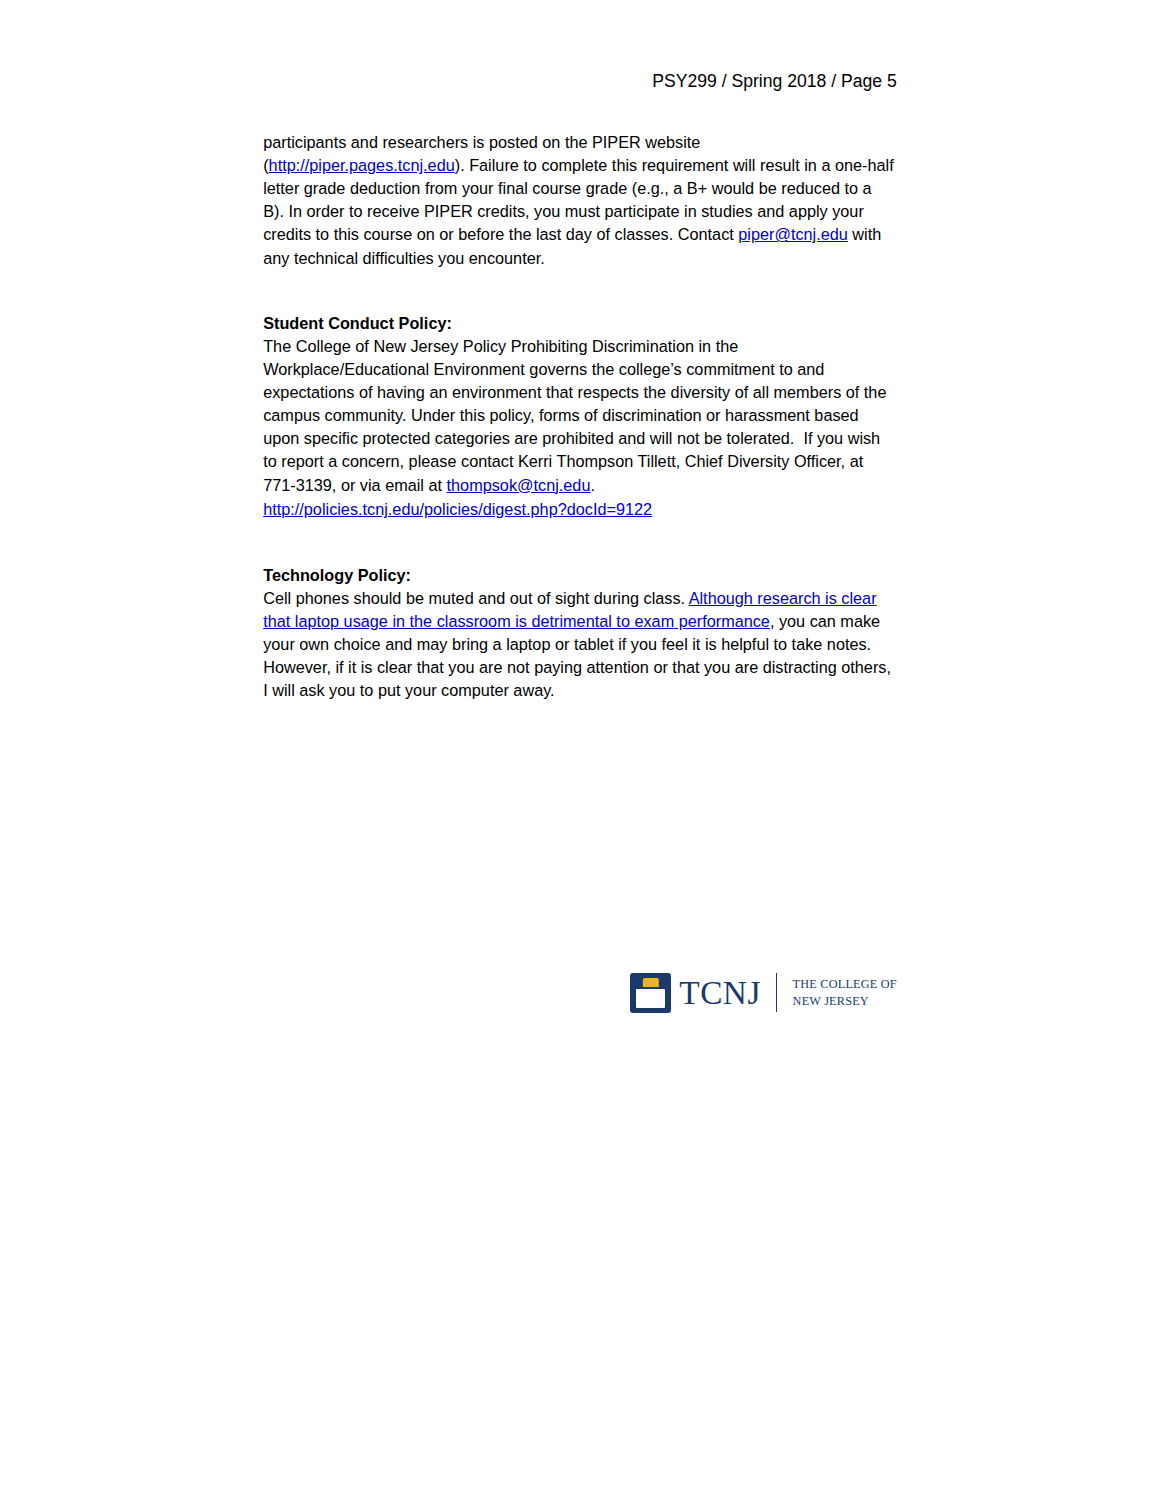PSY299 / Spring 2018 / Page 5
participants and researchers is posted on the PIPER website (http://piper.pages.tcnj.edu). Failure to complete this requirement will result in a one-half letter grade deduction from your final course grade (e.g., a B+ would be reduced to a B). In order to receive PIPER credits, you must participate in studies and apply your credits to this course on or before the last day of classes. Contact piper@tcnj.edu with any technical difficulties you encounter.
Student Conduct Policy:
The College of New Jersey Policy Prohibiting Discrimination in the Workplace/Educational Environment governs the college’s commitment to and expectations of having an environment that respects the diversity of all members of the campus community. Under this policy, forms of discrimination or harassment based upon specific protected categories are prohibited and will not be tolerated. If you wish to report a concern, please contact Kerri Thompson Tillett, Chief Diversity Officer, at 771-3139, or via email at thompsok@tcnj.edu.
http://policies.tcnj.edu/policies/digest.php?docId=9122
Technology Policy:
Cell phones should be muted and out of sight during class. Although research is clear that laptop usage in the classroom is detrimental to exam performance, you can make your own choice and may bring a laptop or tablet if you feel it is helpful to take notes. However, if it is clear that you are not paying attention or that you are distracting others, I will ask you to put your computer away.
TCNJ
The College of New Jersey